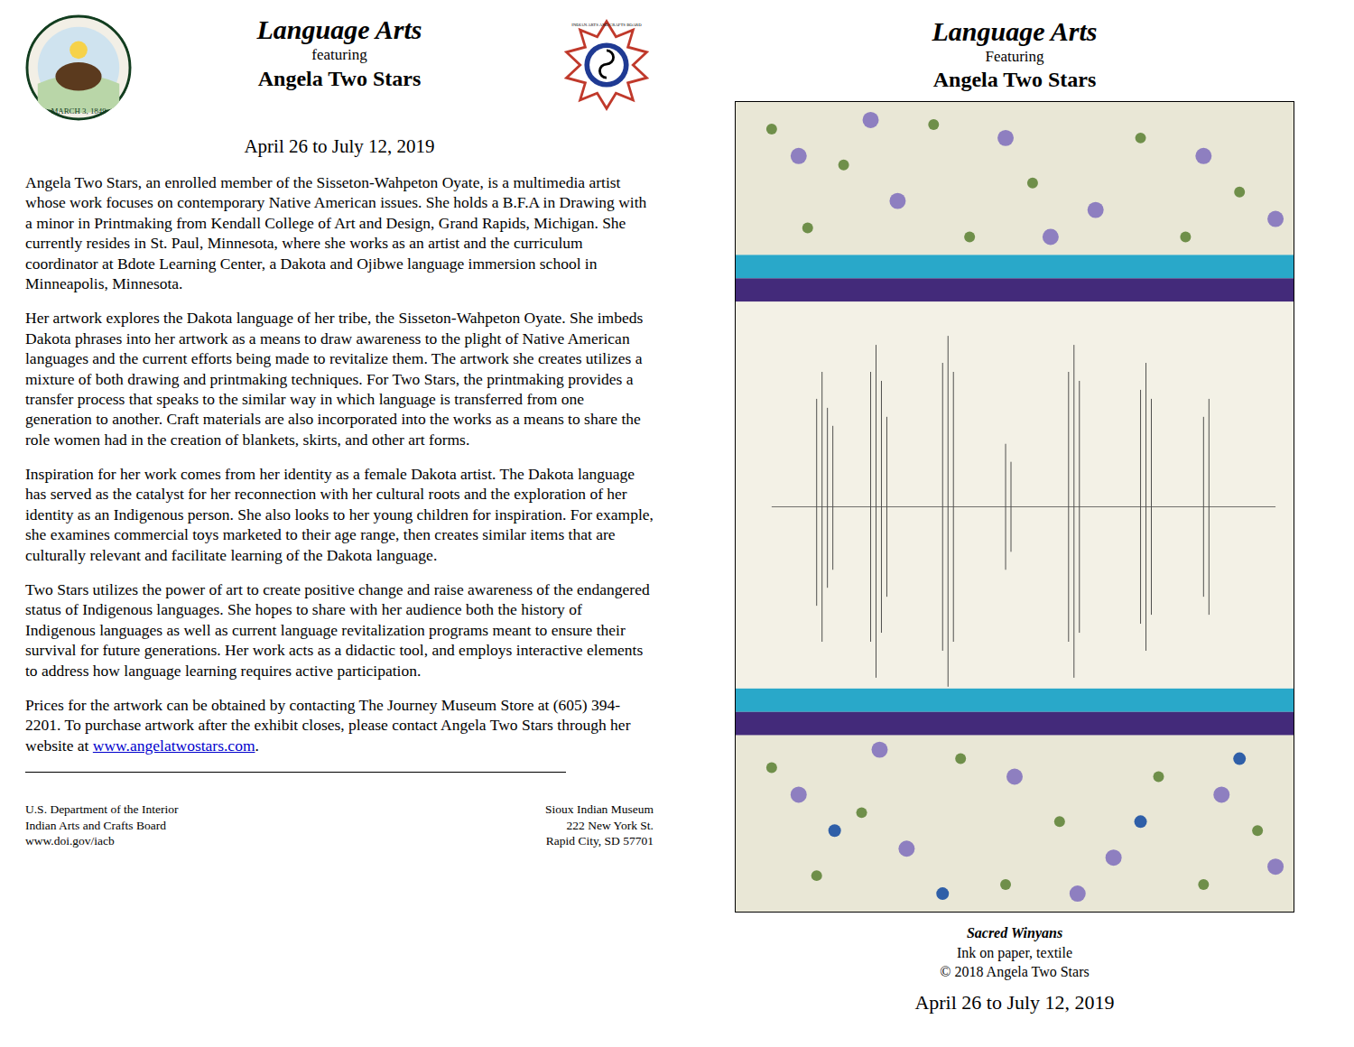Language Arts
featuring
Angela Two Stars
April 26 to July 12, 2019
Angela Two Stars, an enrolled member of the Sisseton-Wahpeton Oyate, is a multimedia artist whose work focuses on contemporary Native American issues. She holds a B.F.A in Drawing with a minor in Printmaking from Kendall College of Art and Design, Grand Rapids, Michigan. She currently resides in St. Paul, Minnesota, where she works as an artist and the curriculum coordinator at Bdote Learning Center, a Dakota and Ojibwe language immersion school in Minneapolis, Minnesota.
Her artwork explores the Dakota language of her tribe, the Sisseton-Wahpeton Oyate. She imbeds Dakota phrases into her artwork as a means to draw awareness to the plight of Native American languages and the current efforts being made to revitalize them. The artwork she creates utilizes a mixture of both drawing and printmaking techniques. For Two Stars, the printmaking provides a transfer process that speaks to the similar way in which language is transferred from one generation to another. Craft materials are also incorporated into the works as a means to share the role women had in the creation of blankets, skirts, and other art forms.
Inspiration for her work comes from her identity as a female Dakota artist. The Dakota language has served as the catalyst for her reconnection with her cultural roots and the exploration of her identity as an Indigenous person. She also looks to her young children for inspiration. For example, she examines commercial toys marketed to their age range, then creates similar items that are culturally relevant and facilitate learning of the Dakota language.
Two Stars utilizes the power of art to create positive change and raise awareness of the endangered status of Indigenous languages. She hopes to share with her audience both the history of Indigenous languages as well as current language revitalization programs meant to ensure their survival for future generations. Her work acts as a didactic tool, and employs interactive elements to address how language learning requires active participation.
Prices for the artwork can be obtained by contacting The Journey Museum Store at (605) 394-2201. To purchase artwork after the exhibit closes, please contact Angela Two Stars through her website at www.angelatwostars.com.
U.S. Department of the Interior
Indian Arts and Crafts Board
www.doi.gov/iacb
Sioux Indian Museum
222 New York St.
Rapid City, SD 57701
Language Arts
Featuring
Angela Two Stars
Sacred Winyans
Ink on paper, textile
© 2018 Angela Two Stars
April 26 to July 12, 2019